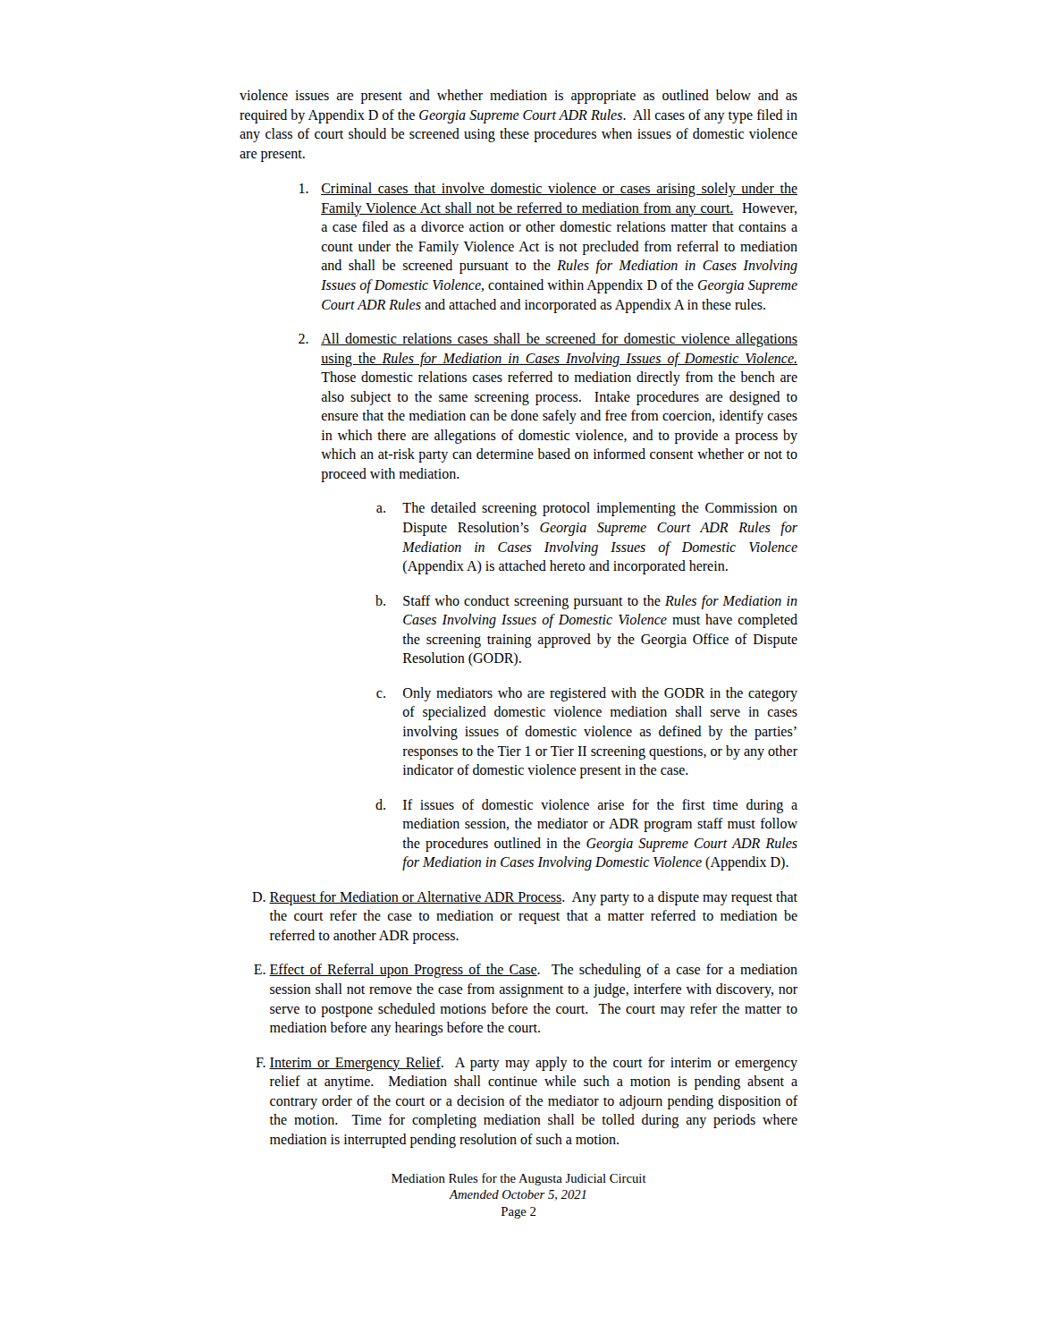violence issues are present and whether mediation is appropriate as outlined below and as required by Appendix D of the Georgia Supreme Court ADR Rules. All cases of any type filed in any class of court should be screened using these procedures when issues of domestic violence are present.
Criminal cases that involve domestic violence or cases arising solely under the Family Violence Act shall not be referred to mediation from any court. However, a case filed as a divorce action or other domestic relations matter that contains a count under the Family Violence Act is not precluded from referral to mediation and shall be screened pursuant to the Rules for Mediation in Cases Involving Issues of Domestic Violence, contained within Appendix D of the Georgia Supreme Court ADR Rules and attached and incorporated as Appendix A in these rules.
All domestic relations cases shall be screened for domestic violence allegations using the Rules for Mediation in Cases Involving Issues of Domestic Violence. Those domestic relations cases referred to mediation directly from the bench are also subject to the same screening process. Intake procedures are designed to ensure that the mediation can be done safely and free from coercion, identify cases in which there are allegations of domestic violence, and to provide a process by which an at-risk party can determine based on informed consent whether or not to proceed with mediation.
The detailed screening protocol implementing the Commission on Dispute Resolution’s Georgia Supreme Court ADR Rules for Mediation in Cases Involving Issues of Domestic Violence (Appendix A) is attached hereto and incorporated herein.
Staff who conduct screening pursuant to the Rules for Mediation in Cases Involving Issues of Domestic Violence must have completed the screening training approved by the Georgia Office of Dispute Resolution (GODR).
Only mediators who are registered with the GODR in the category of specialized domestic violence mediation shall serve in cases involving issues of domestic violence as defined by the parties’ responses to the Tier 1 or Tier II screening questions, or by any other indicator of domestic violence present in the case.
If issues of domestic violence arise for the first time during a mediation session, the mediator or ADR program staff must follow the procedures outlined in the Georgia Supreme Court ADR Rules for Mediation in Cases Involving Domestic Violence (Appendix D).
Request for Mediation or Alternative ADR Process. Any party to a dispute may request that the court refer the case to mediation or request that a matter referred to mediation be referred to another ADR process.
Effect of Referral upon Progress of the Case. The scheduling of a case for a mediation session shall not remove the case from assignment to a judge, interfere with discovery, nor serve to postpone scheduled motions before the court. The court may refer the matter to mediation before any hearings before the court.
Interim or Emergency Relief. A party may apply to the court for interim or emergency relief at anytime. Mediation shall continue while such a motion is pending absent a contrary order of the court or a decision of the mediator to adjourn pending disposition of the motion. Time for completing mediation shall be tolled during any periods where mediation is interrupted pending resolution of such a motion.
Mediation Rules for the Augusta Judicial Circuit
Amended October 5, 2021
Page 2